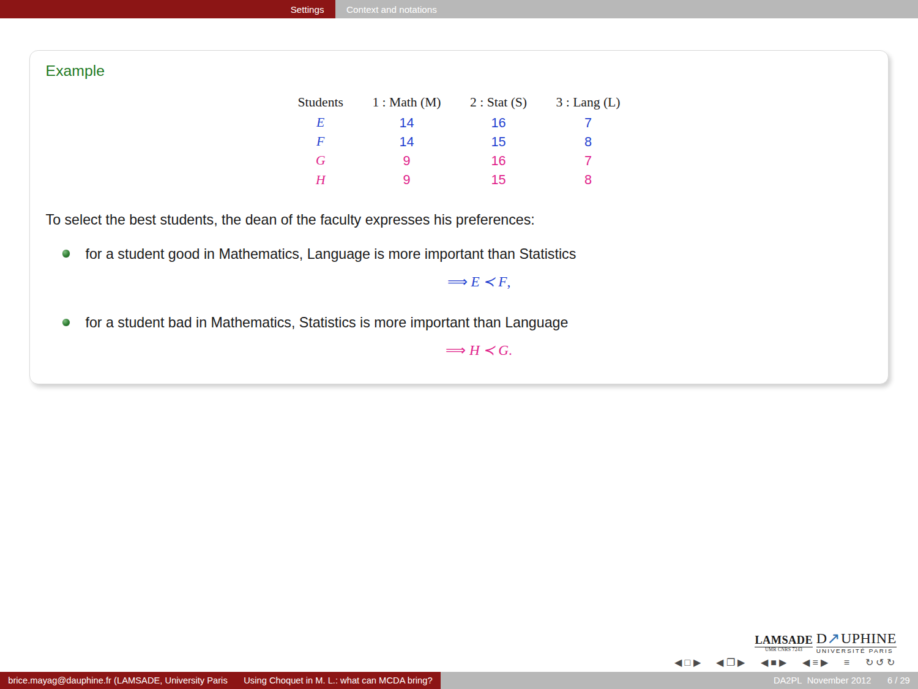Settings
Context and notations
Example
| Students | 1 : Math (M) | 2 : Stat (S) | 3 : Lang (L) |
| --- | --- | --- | --- |
| E | 14 | 16 | 7 |
| F | 14 | 15 | 8 |
| G | 9 | 16 | 7 |
| H | 9 | 15 | 8 |
To select the best students, the dean of the faculty expresses his preferences:
for a student good in Mathematics, Language is more important than Statistics
⟹ E ≺ F,
for a student bad in Mathematics, Statistics is more important than Language
⟹ H ≺ G.
LAMSADE UMR CNRS 7243
D↗UPHINE
UNIVERSITÉ PARIS
◀ □ ▶ ◀ ❐ ▶ ◀ ■ ▶ ◀ ≡ ▶ ≡ ↻ ↺ ↻
brice.mayag@dauphine.fr (LAMSADE, University Paris
Using Choquet in M. L.: what can MCDA bring?
DA2PL November 2012
6 / 29